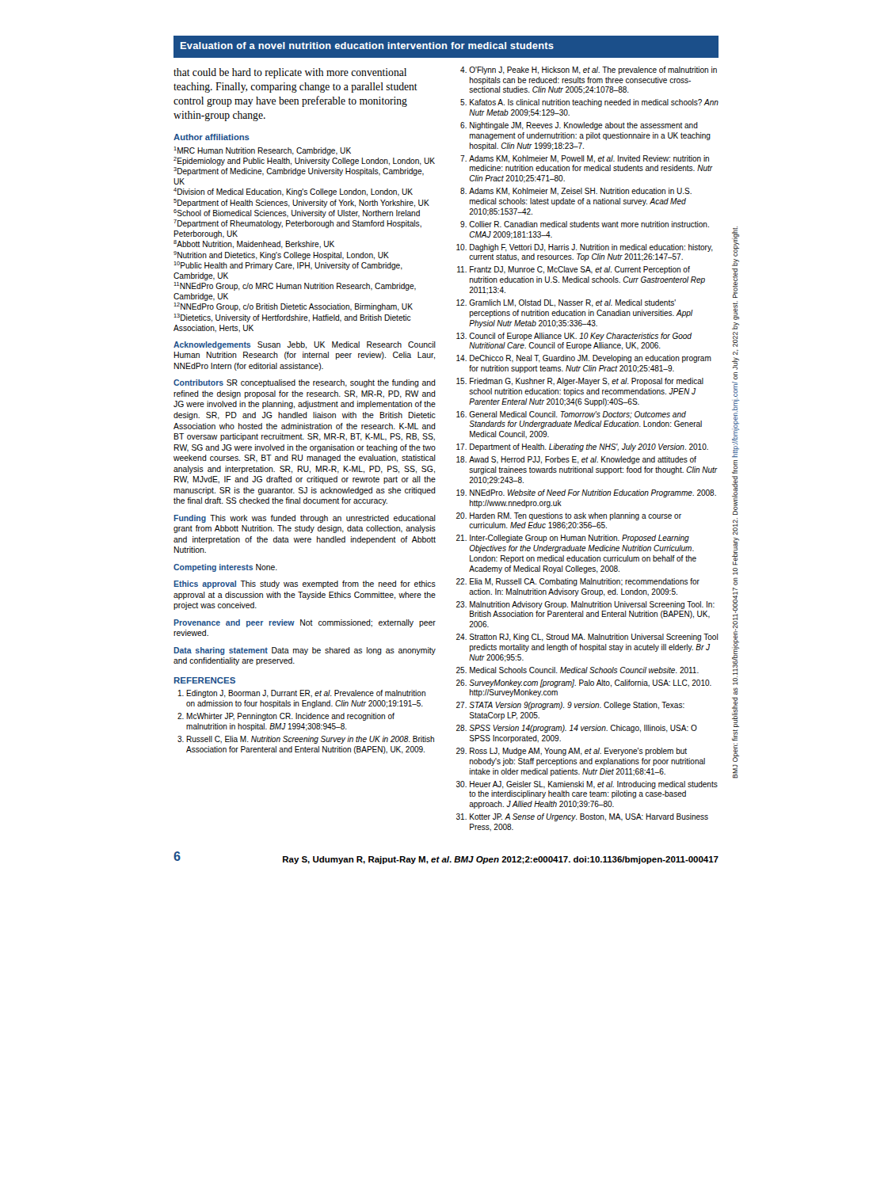BMJ Open: first published as 10.1136/bmjopen-2011-000417 on 10 February 2012. Downloaded from http://bmjopen.bmj.com/ on July 2, 2022 by guest. Protected by copyright.
Evaluation of a novel nutrition education intervention for medical students
that could be hard to replicate with more conventional teaching. Finally, comparing change to a parallel student control group may have been preferable to monitoring within-group change.
Author affiliations
1MRC Human Nutrition Research, Cambridge, UK
2Epidemiology and Public Health, University College London, London, UK
3Department of Medicine, Cambridge University Hospitals, Cambridge, UK
4Division of Medical Education, King's College London, London, UK
5Department of Health Sciences, University of York, North Yorkshire, UK
6School of Biomedical Sciences, University of Ulster, Northern Ireland
7Department of Rheumatology, Peterborough and Stamford Hospitals, Peterborough, UK
8Abbott Nutrition, Maidenhead, Berkshire, UK
9Nutrition and Dietetics, King's College Hospital, London, UK
10Public Health and Primary Care, IPH, University of Cambridge, Cambridge, UK
11NNEdPro Group, c/o MRC Human Nutrition Research, Cambridge, Cambridge, UK
12NNEdPro Group, c/o British Dietetic Association, Birmingham, UK
13Dietetics, University of Hertfordshire, Hatfield, and British Dietetic Association, Herts, UK
Acknowledgements Susan Jebb, UK Medical Research Council Human Nutrition Research (for internal peer review). Celia Laur, NNEdPro Intern (for editorial assistance).
Contributors SR conceptualised the research, sought the funding and refined the design proposal for the research. SR, MR-R, PD, RW and JG were involved in the planning, adjustment and implementation of the design. SR, PD and JG handled liaison with the British Dietetic Association who hosted the administration of the research. K-ML and BT oversaw participant recruitment. SR, MR-R, BT, K-ML, PS, RB, SS, RW, SG and JG were involved in the organisation or teaching of the two weekend courses. SR, BT and RU managed the evaluation, statistical analysis and interpretation. SR, RU, MR-R, K-ML, PD, PS, SS, SG, RW, MJvdE, IF and JG drafted or critiqued or rewrote part or all the manuscript. SR is the guarantor. SJ is acknowledged as she critiqued the final draft. SS checked the final document for accuracy.
Funding This work was funded through an unrestricted educational grant from Abbott Nutrition. The study design, data collection, analysis and interpretation of the data were handled independent of Abbott Nutrition.
Competing interests None.
Ethics approval This study was exempted from the need for ethics approval at a discussion with the Tayside Ethics Committee, where the project was conceived.
Provenance and peer review Not commissioned; externally peer reviewed.
Data sharing statement Data may be shared as long as anonymity and confidentiality are preserved.
REFERENCES
Edington J, Boorman J, Durrant ER, et al. Prevalence of malnutrition on admission to four hospitals in England. Clin Nutr 2000;19:191–5.
McWhirter JP, Pennington CR. Incidence and recognition of malnutrition in hospital. BMJ 1994;308:945–8.
Russell C, Elia M. Nutrition Screening Survey in the UK in 2008. British Association for Parenteral and Enteral Nutrition (BAPEN), UK, 2009.
O'Flynn J, Peake H, Hickson M, et al. The prevalence of malnutrition in hospitals can be reduced: results from three consecutive cross-sectional studies. Clin Nutr 2005;24:1078–88.
Kafatos A. Is clinical nutrition teaching needed in medical schools? Ann Nutr Metab 2009;54:129–30.
Nightingale JM, Reeves J. Knowledge about the assessment and management of undernutrition: a pilot questionnaire in a UK teaching hospital. Clin Nutr 1999;18:23–7.
Adams KM, Kohlmeier M, Powell M, et al. Invited Review: nutrition in medicine: nutrition education for medical students and residents. Nutr Clin Pract 2010;25:471–80.
Adams KM, Kohlmeier M, Zeisel SH. Nutrition education in U.S. medical schools: latest update of a national survey. Acad Med 2010;85:1537–42.
Collier R. Canadian medical students want more nutrition instruction. CMAJ 2009;181:133–4.
Daghigh F, Vettori DJ, Harris J. Nutrition in medical education: history, current status, and resources. Top Clin Nutr 2011;26:147–57.
Frantz DJ, Munroe C, McClave SA, et al. Current Perception of nutrition education in U.S. Medical schools. Curr Gastroenterol Rep 2011;13:4.
Gramlich LM, Olstad DL, Nasser R, et al. Medical students' perceptions of nutrition education in Canadian universities. Appl Physiol Nutr Metab 2010;35:336–43.
Council of Europe Alliance UK. 10 Key Characteristics for Good Nutritional Care. Council of Europe Alliance, UK, 2006.
DeChicco R, Neal T, Guardino JM. Developing an education program for nutrition support teams. Nutr Clin Pract 2010;25:481–9.
Friedman G, Kushner R, Alger-Mayer S, et al. Proposal for medical school nutrition education: topics and recommendations. JPEN J Parenter Enteral Nutr 2010;34(6 Suppl):40S–6S.
General Medical Council. Tomorrow's Doctors; Outcomes and Standards for Undergraduate Medical Education. London: General Medical Council, 2009.
Department of Health. Liberating the NHS', July 2010 Version. 2010.
Awad S, Herrod PJJ, Forbes E, et al. Knowledge and attitudes of surgical trainees towards nutritional support: food for thought. Clin Nutr 2010;29:243–8.
NNEdPro. Website of Need For Nutrition Education Programme. 2008. http://www.nnedpro.org.uk
Harden RM. Ten questions to ask when planning a course or curriculum. Med Educ 1986;20:356–65.
Inter-Collegiate Group on Human Nutrition. Proposed Learning Objectives for the Undergraduate Medicine Nutrition Curriculum. London: Report on medical education curriculum on behalf of the Academy of Medical Royal Colleges, 2008.
Elia M, Russell CA. Combating Malnutrition; recommendations for action. In: Malnutrition Advisory Group, ed. London, 2009:5.
Malnutrition Advisory Group. Malnutrition Universal Screening Tool. In: British Association for Parenteral and Enteral Nutrition (BAPEN), UK, 2006.
Stratton RJ, King CL, Stroud MA. Malnutrition Universal Screening Tool predicts mortality and length of hospital stay in acutely ill elderly. Br J Nutr 2006;95:5.
Medical Schools Council. Medical Schools Council website. 2011.
SurveyMonkey.com [program]. Palo Alto, California, USA: LLC, 2010. http://SurveyMonkey.com
STATA Version 9(program). 9 version. College Station, Texas: StataCorp LP, 2005.
SPSS Version 14(program). 14 version. Chicago, Illinois, USA: O SPSS Incorporated, 2009.
Ross LJ, Mudge AM, Young AM, et al. Everyone's problem but nobody's job: Staff perceptions and explanations for poor nutritional intake in older medical patients. Nutr Diet 2011;68:41–6.
Heuer AJ, Geisler SL, Kamienski M, et al. Introducing medical students to the interdisciplinary health care team: piloting a case-based approach. J Allied Health 2010;39:76–80.
Kotter JP. A Sense of Urgency. Boston, MA, USA: Harvard Business Press, 2008.
6
Ray S, Udumyan R, Rajput-Ray M, et al. BMJ Open 2012;2:e000417. doi:10.1136/bmjopen-2011-000417